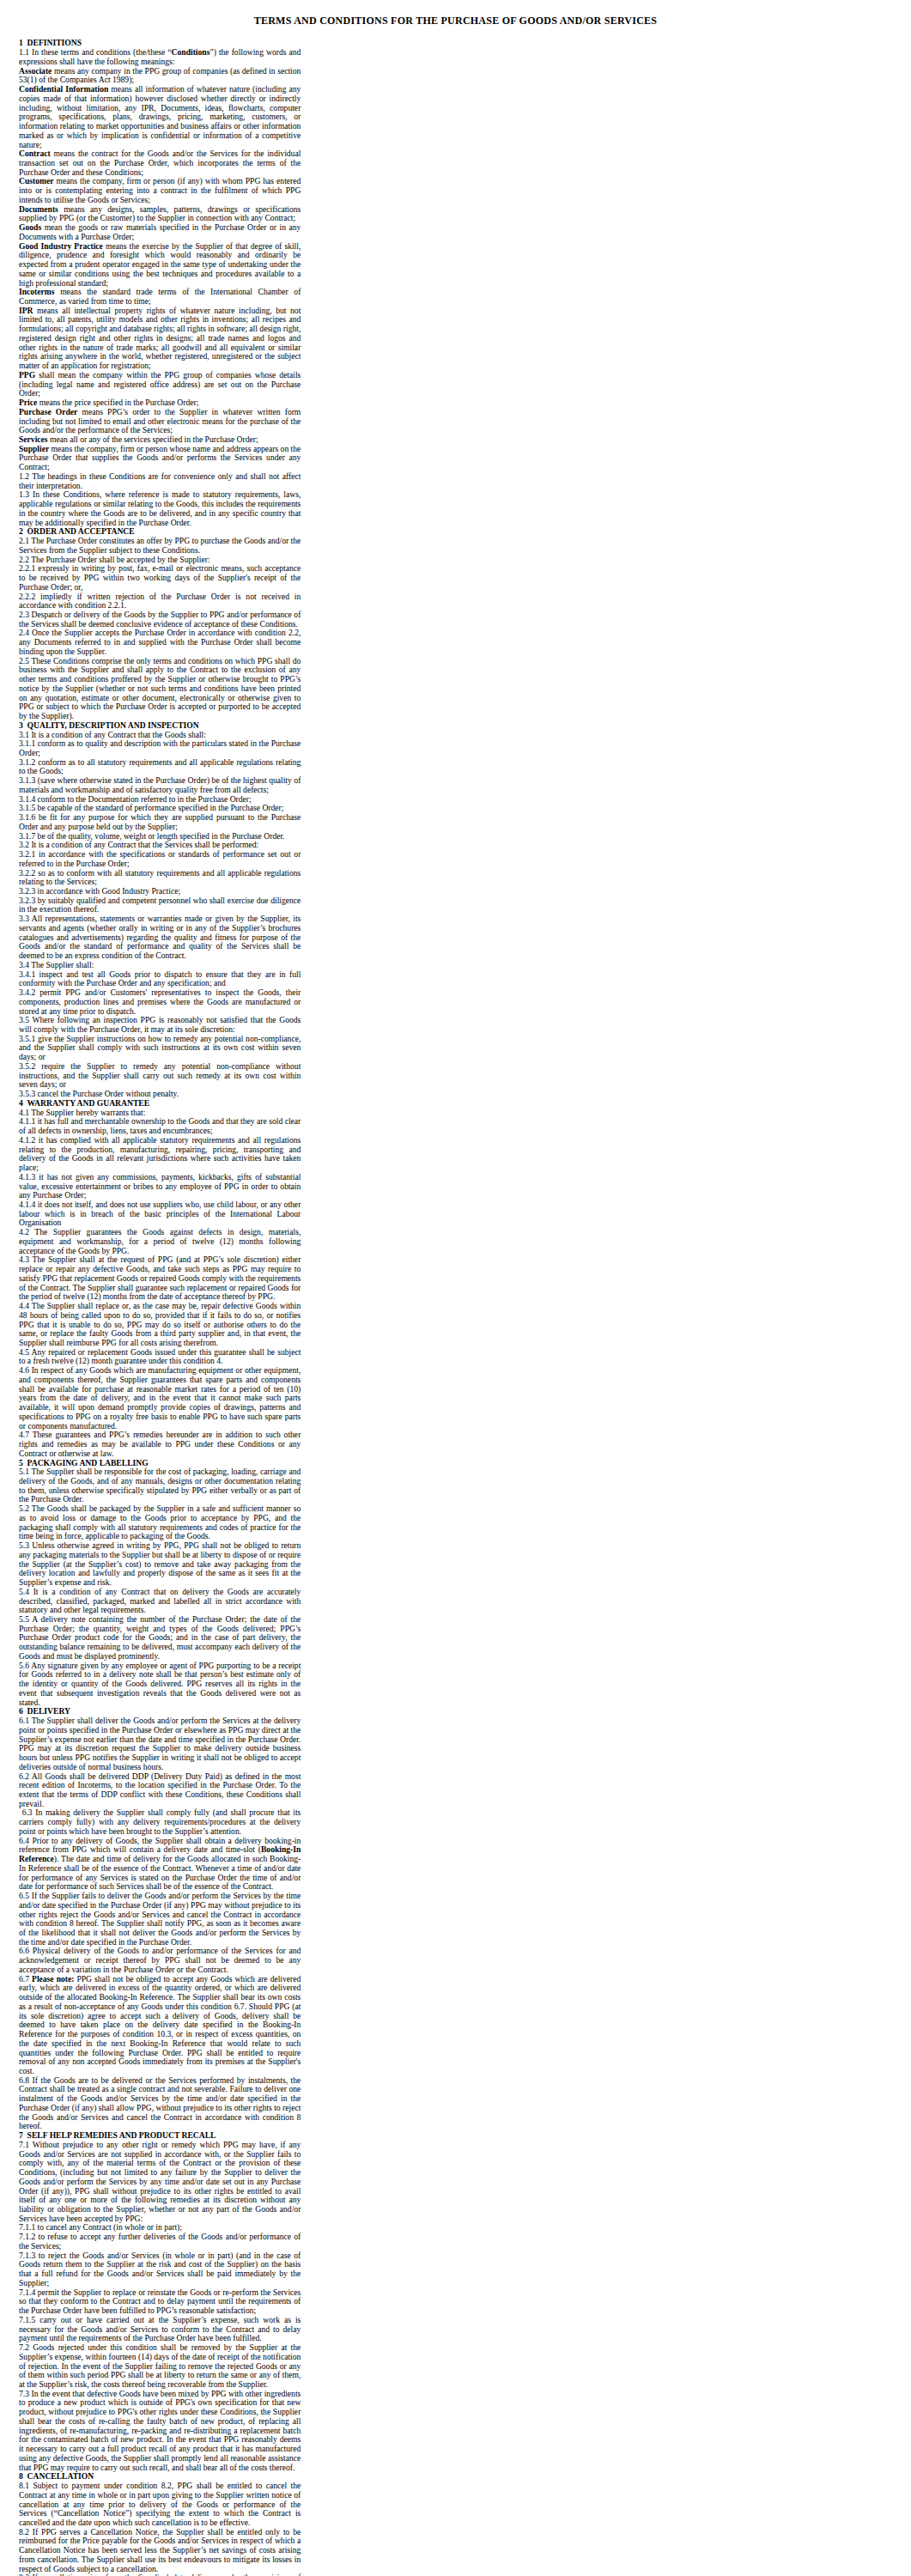Terms and Conditions for the Purchase of Goods and/or Services
1 DEFINITIONS
1.1 In these terms and conditions (the/these “Conditions”) the following words and expressions shall have the following meanings:
Associate means any company in the PPG group of companies (as defined in section 53(1) of the Companies Act 1989);
Confidential Information means all information of whatever nature (including any copies made of that information) however disclosed whether directly or indirectly including, without limitation, any IPR, Documents, ideas, flowcharts, computer programs, specifications, plans, drawings, pricing, marketing, customers, or information relating to market opportunities and business affairs or other information marked as or which by implication is confidential or information of a competitive nature;
Contract means the contract for the Goods and/or the Services for the individual transaction set out on the Purchase Order, which incorporates the terms of the Purchase Order and these Conditions;
Customer means the company, firm or person (if any) with whom PPG has entered into or is contemplating entering into a contract in the fulfilment of which PPG intends to utilise the Goods or Services;
Documents means any designs, samples, patterns, drawings or specifications supplied by PPG (or the Customer) to the Supplier in connection with any Contract;
Goods mean the goods or raw materials specified in the Purchase Order or in any Documents with a Purchase Order;
Good Industry Practice means the exercise by the Supplier of that degree of skill, diligence, prudence and foresight which would reasonably and ordinarily be expected from a prudent operator engaged in the same type of undertaking under the same or similar conditions using the best techniques and procedures available to a high professional standard;
Incoterms means the standard trade terms of the International Chamber of Commerce, as varied from time to time;
IPR means all intellectual property rights of whatever nature including, but not limited to, all patents, utility models and other rights in inventions; all recipes and formulations; all copyright and database rights; all rights in software; all design right, registered design right and other rights in designs; all trade names and logos and other rights in the nature of trade marks; all goodwill and all equivalent or similar rights arising anywhere in the world, whether registered, unregistered or the subject matter of an application for registration;
PPG shall mean the company within the PPG group of companies whose details (including legal name and registered office address) are set out on the Purchase Order;
Price means the price specified in the Purchase Order;
Purchase Order means PPG’s order to the Supplier in whatever written form including but not limited to email and other electronic means for the purchase of the Goods and/or the performance of the Services;
Services mean all or any of the services specified in the Purchase Order;
Supplier means the company, firm or person whose name and address appears on the Purchase Order that supplies the Goods and/or performs the Services under any Contract;
1.2 The headings in these Conditions are for convenience only and shall not affect their interpretation.
1.3 In these Conditions, where reference is made to statutory requirements, laws, applicable regulations or similar relating to the Goods, this includes the requirements in the country where the Goods are to be delivered, and in any specific country that may be additionally specified in the Purchase Order.
2 ORDER AND ACCEPTANCE
2.1 The Purchase Order constitutes an offer by PPG to purchase the Goods and/or the Services from the Supplier subject to these Conditions.
2.2 The Purchase Order shall be accepted by the Supplier:
2.2.1 expressly in writing by post, fax, e-mail or electronic means, such acceptance to be received by PPG within two working days of the Supplier's receipt of the Purchase Order; or,
2.2.2 impliedly if written rejection of the Purchase Order is not received in accordance with condition 2.2.1.
2.3 Despatch or delivery of the Goods by the Supplier to PPG and/or performance of the Services shall be deemed conclusive evidence of acceptance of these Conditions.
2.4 Once the Supplier accepts the Purchase Order in accordance with condition 2.2, any Documents referred to in and supplied with the Purchase Order shall become binding upon the Supplier.
2.5 These Conditions comprise the only terms and conditions on which PPG shall do business with the Supplier and shall apply to the Contract to the exclusion of any other terms and conditions proffered by the Supplier or otherwise brought to PPG’s notice by the Supplier (whether or not such terms and conditions have been printed on any quotation, estimate or other document, electronically or otherwise given to PPG or subject to which the Purchase Order is accepted or purported to be accepted by the Supplier).
3 QUALITY, DESCRIPTION AND INSPECTION
3.1 It is a condition of any Contract that the Goods shall:
3.1.1 conform as to quality and description with the particulars stated in the Purchase Order;
3.1.2 conform as to all statutory requirements and all applicable regulations relating to the Goods;
3.1.3 (save where otherwise stated in the Purchase Order) be of the highest quality of materials and workmanship and of satisfactory quality free from all defects;
3.1.4 conform to the Documentation referred to in the Purchase Order;
3.1.5 be capable of the standard of performance specified in the Purchase Order;
3.1.6 be fit for any purpose for which they are supplied pursuant to the Purchase Order and any purpose held out by the Supplier;
3.1.7 be of the quality, volume, weight or length specified in the Purchase Order.
3.2 It is a condition of any Contract that the Services shall be performed:
3.2.1 in accordance with the specifications or standards of performance set out or referred to in the Purchase Order;
3.2.2 so as to conform with all statutory requirements and all applicable regulations relating to the Services;
3.2.3 in accordance with Good Industry Practice;
3.2.3 by suitably qualified and competent personnel who shall exercise due diligence in the execution thereof.
3.3 All representations, statements or warranties made or given by the Supplier, its servants and agents (whether orally in writing or in any of the Supplier’s brochures catalogues and advertisements) regarding the quality and fitness for purpose of the Goods and/or the standard of performance and quality of the Services shall be deemed to be an express condition of the Contract.
3.4 The Supplier shall:
3.4.1 inspect and test all Goods prior to dispatch to ensure that they are in full conformity with the Purchase Order and any specification; and
3.4.2 permit PPG and/or Customers' representatives to inspect the Goods, their components, production lines and premises where the Goods are manufactured or stored at any time prior to dispatch.
3.5 Where following an inspection PPG is reasonably not satisfied that the Goods will comply with the Purchase Order, it may at its sole discretion:
3.5.1 give the Supplier instructions on how to remedy any potential non-compliance, and the Supplier shall comply with such instructions at its own cost within seven days; or
3.5.2 require the Supplier to remedy any potential non-compliance without instructions, and the Supplier shall carry out such remedy at its own cost within seven days; or
3.5.3 cancel the Purchase Order without penalty.
4 WARRANTY AND GUARANTEE
4.1 The Supplier hereby warrants that:
4.1.1 it has full and merchantable ownership to the Goods and that they are sold clear of all defects in ownership, liens, taxes and encumbrances;
4.1.2 it has complied with all applicable statutory requirements and all regulations relating to the production, manufacturing, repairing, pricing, transporting and delivery of the Goods in all relevant jurisdictions where such activities have taken place;
4.1.3 it has not given any commissions, payments, kickbacks, gifts of substantial value, excessive entertainment or bribes to any employee of PPG in order to obtain any Purchase Order;
4.1.4 it does not itself, and does not use suppliers who, use child labour, or any other labour which is in breach of the basic principles of the International Labour Organisation
4.2 The Supplier guarantees the Goods against defects in design, materials, equipment and workmanship, for a period of twelve (12) months following acceptance of the Goods by PPG.
4.3 The Supplier shall at the request of PPG (and at PPG’s sole discretion) either replace or repair any defective Goods, and take such steps as PPG may require to satisfy PPG that replacement Goods or repaired Goods comply with the requirements of the Contract. The Supplier shall guarantee such replacement or repaired Goods for the period of twelve (12) months from the date of acceptance thereof by PPG.
4.4 The Supplier shall replace or, as the case may be, repair defective Goods within 48 hours of being called upon to do so, provided that if it fails to do so, or notifies PPG that it is unable to do so, PPG may do so itself or authorise others to do the same, or replace the faulty Goods from a third party supplier and, in that event, the Supplier shall reimburse PPG for all costs arising therefrom.
4.5 Any repaired or replacement Goods issued under this guarantee shall be subject to a fresh twelve (12) month guarantee under this condition 4.
4.6 In respect of any Goods which are manufacturing equipment or other equipment, and components thereof, the Supplier guarantees that spare parts and components shall be available for purchase at reasonable market rates for a period of ten (10) years from the date of delivery, and in the event that it cannot make such parts available, it will upon demand promptly provide copies of drawings, patterns and specifications to PPG on a royalty free basis to enable PPG to have such spare parts or components manufactured.
4.7 These guarantees and PPG’s remedies hereunder are in addition to such other rights and remedies as may be available to PPG under these Conditions or any Contract or otherwise at law.
5 PACKAGING AND LABELLING
5.1 The Supplier shall be responsible for the cost of packaging, loading, carriage and delivery of the Goods, and of any manuals, designs or other documentation relating to them, unless otherwise specifically stipulated by PPG either verbally or as part of the Purchase Order.
5.2 The Goods shall be packaged by the Supplier in a safe and sufficient manner so as to avoid loss or damage to the Goods prior to acceptance by PPG, and the packaging shall comply with all statutory requirements and codes of practice for the time being in force, applicable to packaging of the Goods.
5.3 Unless otherwise agreed in writing by PPG, PPG shall not be obliged to return any packaging materials to the Supplier but shall be at liberty to dispose of or require the Supplier (at the Supplier’s cost) to remove and take away packaging from the delivery location and lawfully and properly dispose of the same as it sees fit at the Supplier’s expense and risk.
5.4 It is a condition of any Contract that on delivery the Goods are accurately described, classified, packaged, marked and labelled all in strict accordance with statutory and other legal requirements.
5.5 A delivery note containing the number of the Purchase Order; the date of the Purchase Order; the quantity, weight and types of the Goods delivered; PPG’s Purchase Order product code for the Goods; and in the case of part delivery, the outstanding balance remaining to be delivered, must accompany each delivery of the Goods and must be displayed prominently.
5.6 Any signature given by any employee or agent of PPG purporting to be a receipt for Goods referred to in a delivery note shall be that person’s best estimate only of the identity or quantity of the Goods delivered. PPG reserves all its rights in the event that subsequent investigation reveals that the Goods delivered were not as stated.
6 DELIVERY
6.1 The Supplier shall deliver the Goods and/or perform the Services at the delivery point or points specified in the Purchase Order or elsewhere as PPG may direct at the Supplier’s expense not earlier than the date and time specified in the Purchase Order. PPG may at its discretion request the Supplier to make delivery outside business hours but unless PPG notifies the Supplier in writing it shall not be obliged to accept deliveries outside of normal business hours.
6.2 All Goods shall be delivered DDP (Delivery Duty Paid) as defined in the most recent edition of Incoterms, to the location specified in the Purchase Order. To the extent that the terms of DDP conflict with these Conditions, these Conditions shall prevail.
6.3 In making delivery the Supplier shall comply fully (and shall procure that its carriers comply fully) with any delivery requirements/procedures at the delivery point or points which have been brought to the Supplier’s attention.
6.4 Prior to any delivery of Goods, the Supplier shall obtain a delivery booking-in reference from PPG which will contain a delivery date and time-slot (Booking-In Reference). The date and time of delivery for the Goods allocated in such Booking-In Reference shall be of the essence of the Contract. Whenever a time of and/or date for performance of any Services is stated on the Purchase Order the time of and/or date for performance of such Services shall be of the essence of the Contract.
6.5 If the Supplier fails to deliver the Goods and/or perform the Services by the time and/or date specified in the Purchase Order (if any) PPG may without prejudice to its other rights reject the Goods and/or Services and cancel the Contract in accordance with condition 8 hereof. The Supplier shall notify PPG, as soon as it becomes aware of the likelihood that it shall not deliver the Goods and/or perform the Services by the time and/or date specified in the Purchase Order.
6.6 Physical delivery of the Goods to and/or performance of the Services for and acknowledgement or receipt thereof by PPG shall not be deemed to be any acceptance of a variation in the Purchase Order or the Contract.
6.7 Please note: PPG shall not be obliged to accept any Goods which are delivered early, which are delivered in excess of the quantity ordered, or which are delivered outside of the allocated Booking-In Reference. The Supplier shall bear its own costs as a result of non-acceptance of any Goods under this condition 6.7. Should PPG (at its sole discretion) agree to accept such a delivery of Goods, delivery shall be deemed to have taken place on the delivery date specified in the Booking-In Reference for the purposes of condition 10.3, or in respect of excess quantities, on the date specified in the next Booking-In Reference that would relate to such quantities under the following Purchase Order. PPG shall be entitled to require removal of any non accepted Goods immediately from its premises at the Supplier's cost.
6.8 If the Goods are to be delivered or the Services performed by instalments, the Contract shall be treated as a single contract and not severable. Failure to deliver one instalment of the Goods and/or Services by the time and/or date specified in the Purchase Order (if any) shall allow PPG, without prejudice to its other rights to reject the Goods and/or Services and cancel the Contract in accordance with condition 8 hereof.
7 SELF HELP REMEDIES AND PRODUCT RECALL
7.1 Without prejudice to any other right or remedy which PPG may have, if any Goods and/or Services are not supplied in accordance with, or the Supplier fails to comply with, any of the material terms of the Contract or the provision of these Conditions, (including but not limited to any failure by the Supplier to deliver the Goods and/or perform the Services by any time and/or date set out in any Purchase Order (if any)), PPG shall without prejudice to its other rights be entitled to avail itself of any one or more of the following remedies at its discretion without any liability or obligation to the Supplier, whether or not any part of the Goods and/or Services have been accepted by PPG:
7.1.1 to cancel any Contract (in whole or in part);
7.1.2 to refuse to accept any further deliveries of the Goods and/or performance of the Services;
7.1.3 to reject the Goods and/or Services (in whole or in part) (and in the case of Goods return them to the Supplier at the risk and cost of the Supplier) on the basis that a full refund for the Goods and/or Services shall be paid immediately by the Supplier;
7.1.4 permit the Supplier to replace or reinstate the Goods or re-perform the Services so that they conform to the Contract and to delay payment until the requirements of the Purchase Order have been fulfilled to PPG’s reasonable satisfaction;
7.1.5 carry out or have carried out at the Supplier’s expense, such work as is necessary for the Goods and/or Services to conform to the Contract and to delay payment until the requirements of the Purchase Order have been fulfilled.
7.2 Goods rejected under this condition shall be removed by the Supplier at the Supplier’s expense, within fourteen (14) days of the date of receipt of the notification of rejection. In the event of the Supplier failing to remove the rejected Goods or any of them within such period PPG shall be at liberty to return the same or any of them, at the Supplier’s risk, the costs thereof being recoverable from the Supplier.
7.3 In the event that defective Goods have been mixed by PPG with other ingredients to produce a new product which is outside of PPG's own specification for that new product, without prejudice to PPG's other rights under these Conditions, the Supplier shall bear the costs of re-calling the faulty batch of new product, of replacing all ingredients, of re-manufacturing, re-packing and re-distributing a replacement batch for the contaminated batch of new product. In the event that PPG reasonably deems it necessary to carry out a full product recall of any product that it has manufactured using any defective Goods, the Supplier shall promptly lend all reasonable assistance that PPG may require to carry out such recall, and shall bear all of the costs thereof.
8 CANCELLATION
8.1 Subject to payment under condition 8.2, PPG shall be entitled to cancel the Contract at any time in whole or in part upon giving to the Supplier written notice of cancellation at any time prior to delivery of the Goods or performance of the Services (“Cancellation Notice”) specifying the extent to which the Contract is cancelled and the date upon which such cancellation is to be effective.
8.2 If PPG serves a Cancellation Notice, the Supplier shall be entitled only to be reimbursed for the Price payable for the Goods and/or Services in respect of which a Cancellation Notice has been served less the Supplier’s net savings of costs arising from cancellation. The Supplier shall use its best endeavours to mitigate its losses in respect of Goods subject to a cancellation.
8.3 If cancellation arises from the Supplier’s late delivery, under the provisions of condition 6 or under the provisions of condition 13.4, then the provisions of condition 8.2 shall not apply. However, PPG shall be free to re-order the Goods/Services (or the balance thereof as the case may be) and the Supplier shall be liable for any extra costs incurred by PPG.
8.4 Cancellation of any Contract or part thereof for whatever cause shall not affect the rights or remedies of either party in respect of any breach of the Contract before cancellation, or in respect of any sum of money owing to or become owing by the other.